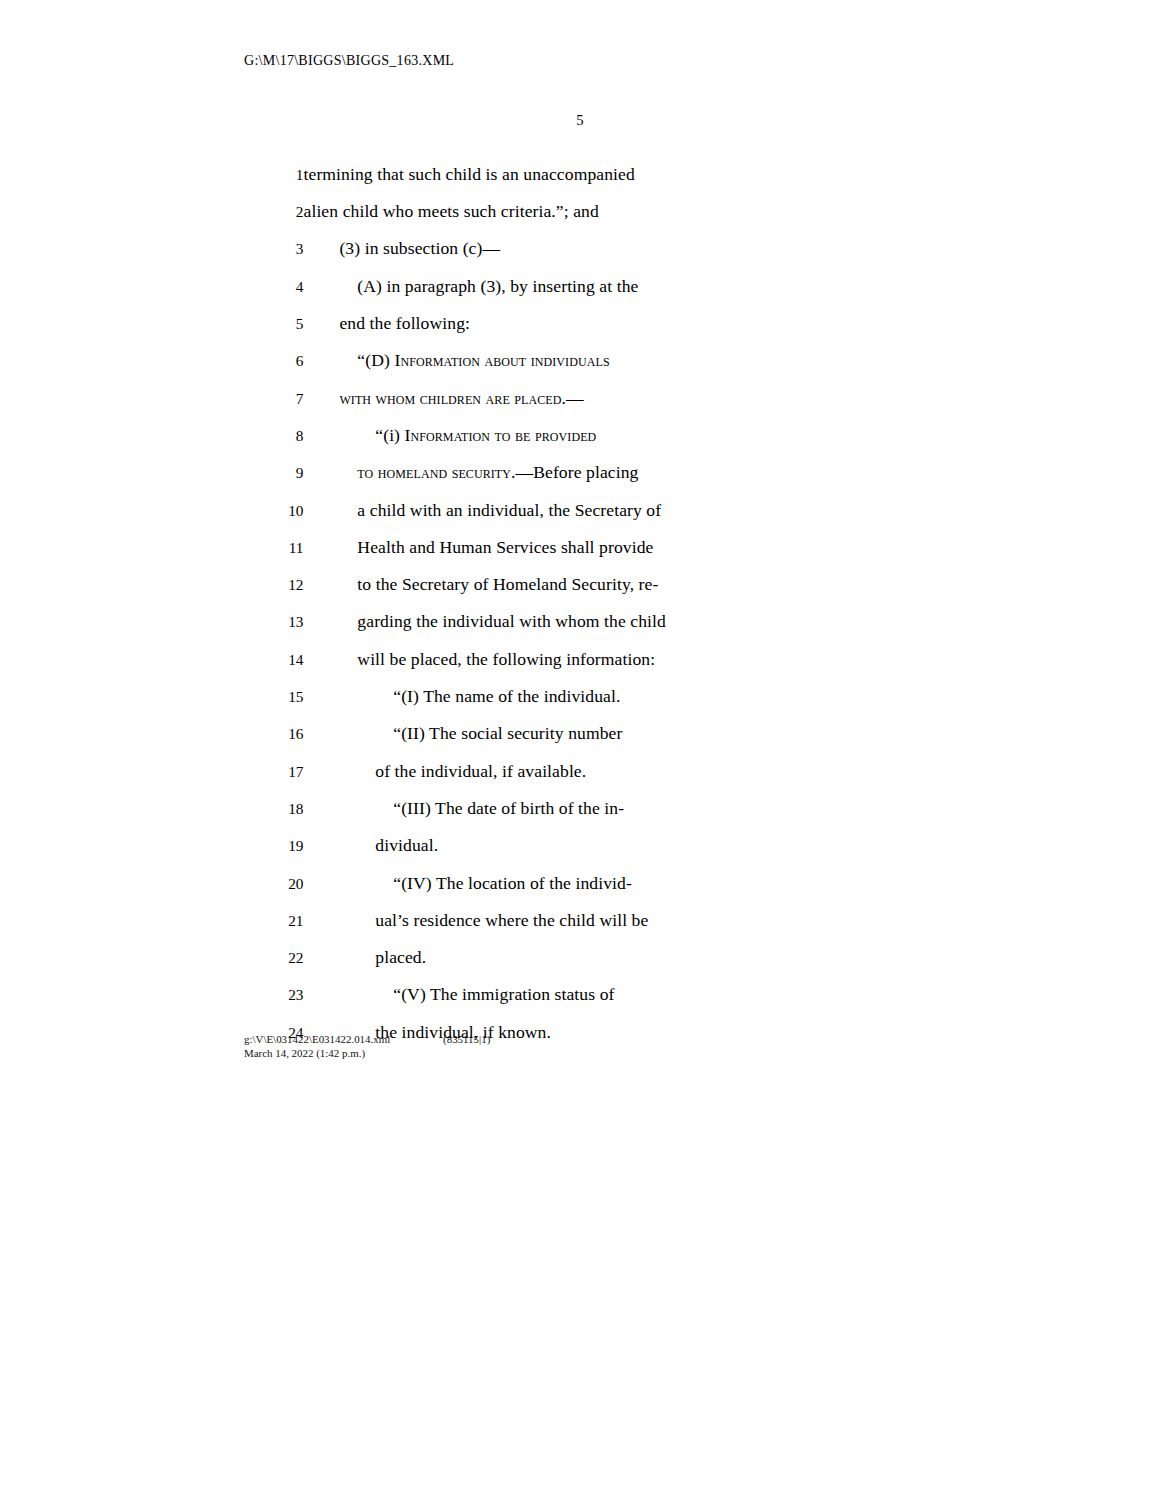G:\M\17\BIGGS\BIGGS_163.XML
5
| 1 | termining that such child is an unaccompanied |
| 2 | alien child who meets such criteria.”; and |
| 3 | (3) in subsection (c)— |
| 4 | (A) in paragraph (3), by inserting at the |
| 5 | end the following: |
| 6 | “(D) Information about individuals |
| 7 | with whom children are placed .— |
| 8 | “(i) Information to be provided |
| 9 | to homeland security .—Before placing |
| 10 | a child with an individual, the Secretary of |
| 11 | Health and Human Services shall provide |
| 12 | to the Secretary of Homeland Security, re- |
| 13 | garding the individual with whom the child |
| 14 | will be placed, the following information: |
| 15 | “(I) The name of the individual. |
| 16 | “(II) The social security number |
| 17 | of the individual, if available. |
| 18 | “(III) The date of birth of the in- |
| 19 | dividual. |
| 20 | “(IV) The location of the individ- |
| 21 | ual’s residence where the child will be |
| 22 | placed. |
| 23 | “(V) The immigration status of |
| 24 | the individual, if known. |
g:\V\E\031422\E031422.014.xml (835115|1)
March 14, 2022 (1:42 p.m.)